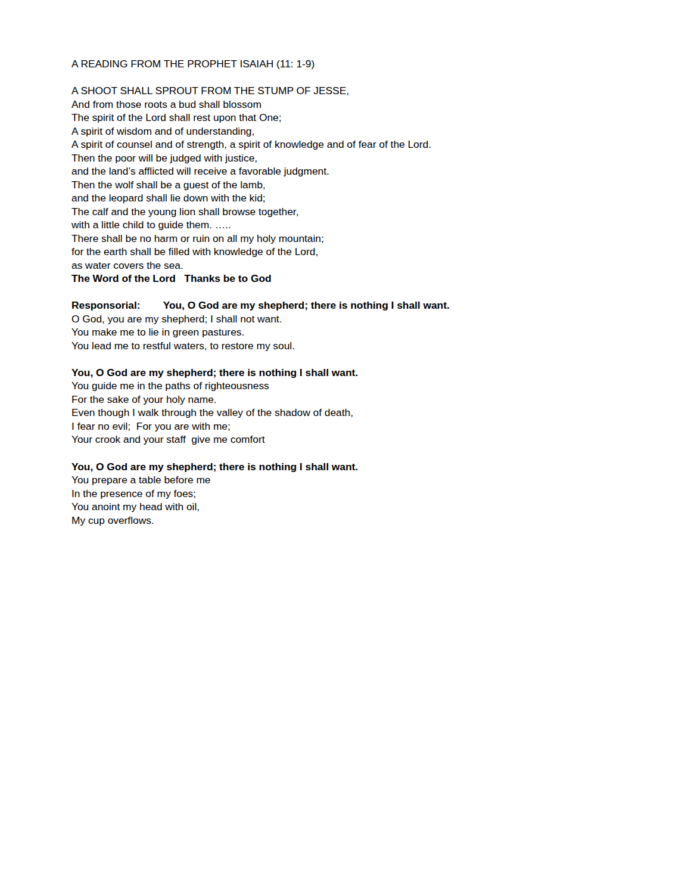A Reading from the Prophet Isaiah (11: 1-9)
A shoot shall sprout from the stump of Jesse,
And from those roots a bud shall blossom
The spirit of the Lord shall rest upon that One;
A spirit of wisdom and of understanding,
A spirit of counsel and of strength, a spirit of knowledge and of fear of the Lord.
Then the poor will be judged with justice,
and the land’s afflicted will receive a favorable judgment.
Then the wolf shall be a guest of the lamb,
and the leopard shall lie down with the kid;
The calf and the young lion shall browse together,
with a little child to guide them. …..
There shall be no harm or ruin on all my holy mountain;
for the earth shall be filled with knowledge of the Lord,
as water covers the sea.
The Word of the Lord Thanks be to God
Responsorial: You, O God are my shepherd; there is nothing I shall want.
O God, you are my shepherd; I shall not want.
You make me to lie in green pastures.
You lead me to restful waters, to restore my soul.
You, O God are my shepherd; there is nothing I shall want.
You guide me in the paths of righteousness
For the sake of your holy name.
Even though I walk through the valley of the shadow of death,
I fear no evil; For you are with me;
Your crook and your staff give me comfort
You, O God are my shepherd; there is nothing I shall want.
You prepare a table before me
In the presence of my foes;
You anoint my head with oil,
My cup overflows.